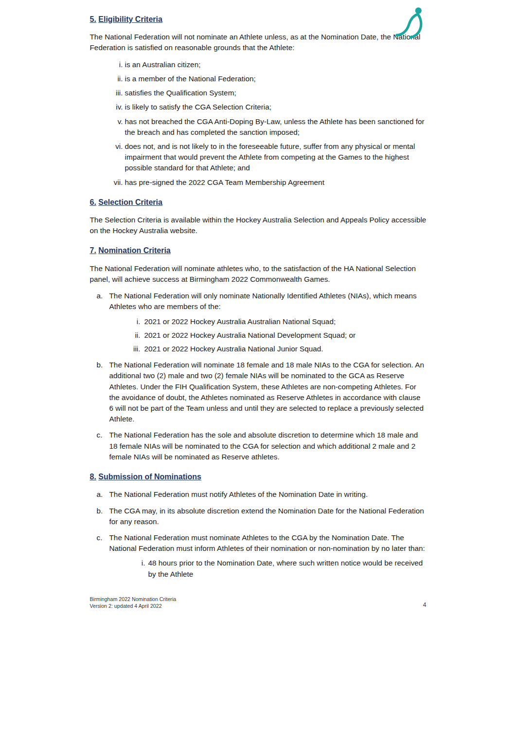5. Eligibility Criteria
The National Federation will not nominate an Athlete unless, as at the Nomination Date, the National Federation is satisfied on reasonable grounds that the Athlete:
is an Australian citizen;
is a member of the National Federation;
satisfies the Qualification System;
is likely to satisfy the CGA Selection Criteria;
has not breached the CGA Anti-Doping By-Law, unless the Athlete has been sanctioned for the breach and has completed the sanction imposed;
does not, and is not likely to in the foreseeable future, suffer from any physical or mental impairment that would prevent the Athlete from competing at the Games to the highest possible standard for that Athlete; and
has pre-signed the 2022 CGA Team Membership Agreement
6. Selection Criteria
The Selection Criteria is available within the Hockey Australia Selection and Appeals Policy accessible on the Hockey Australia website.
7. Nomination Criteria
The National Federation will nominate athletes who, to the satisfaction of the HA National Selection panel, will achieve success at Birmingham 2022 Commonwealth Games.
The National Federation will only nominate Nationally Identified Athletes (NIAs), which means Athletes who are members of the:
2021 or 2022 Hockey Australia Australian National Squad;
2021 or 2022 Hockey Australia National Development Squad; or
2021 or 2022 Hockey Australia National Junior Squad.
The National Federation will nominate 18 female and 18 male NIAs to the CGA for selection. An additional two (2) male and two (2) female NIAs will be nominated to the GCA as Reserve Athletes. Under the FIH Qualification System, these Athletes are non-competing Athletes. For the avoidance of doubt, the Athletes nominated as Reserve Athletes in accordance with clause 6 will not be part of the Team unless and until they are selected to replace a previously selected Athlete.
The National Federation has the sole and absolute discretion to determine which 18 male and 18 female NIAs will be nominated to the CGA for selection and which additional 2 male and 2 female NIAs will be nominated as Reserve athletes.
8. Submission of Nominations
The National Federation must notify Athletes of the Nomination Date in writing.
The CGA may, in its absolute discretion extend the Nomination Date for the National Federation for any reason.
The National Federation must nominate Athletes to the CGA by the Nomination Date. The National Federation must inform Athletes of their nomination or non-nomination by no later than:
48 hours prior to the Nomination Date, where such written notice would be received by the Athlete
Birmingham 2022 Nomination Criteria
Version 2: updated 4 April 2022
4